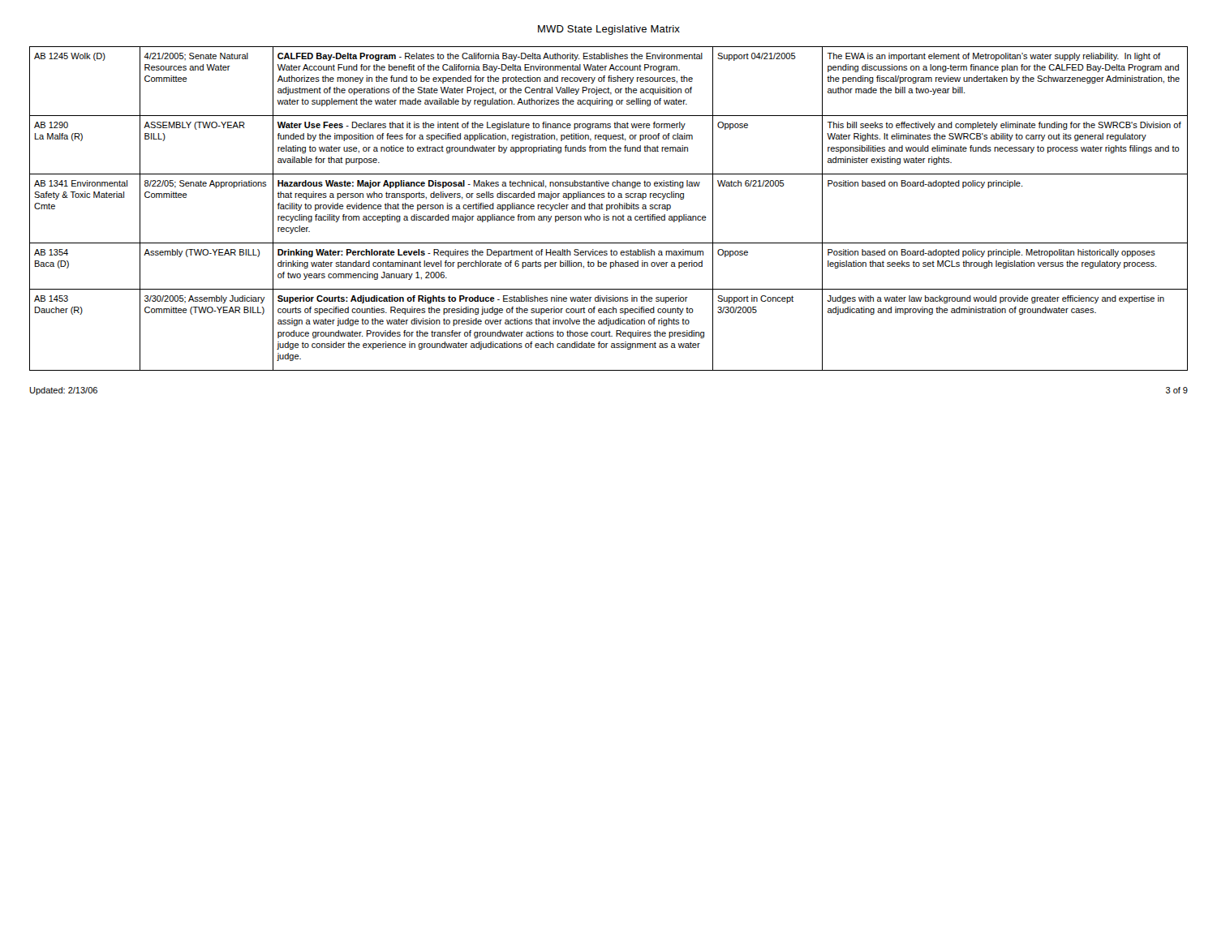MWD State Legislative Matrix
| AB 1245 Wolk (D) | 4/21/2005; Senate Natural Resources and Water Committee | CALFED Bay-Delta Program - Relates to the California Bay-Delta Authority. Establishes the Environmental Water Account Fund for the benefit of the California Bay-Delta Environmental Water Account Program. Authorizes the money in the fund to be expended for the protection and recovery of fishery resources, the adjustment of the operations of the State Water Project, or the Central Valley Project, or the acquisition of water to supplement the water made available by regulation. Authorizes the acquiring or selling of water. | Support 04/21/2005 | The EWA is an important element of Metropolitan’s water supply reliability. In light of pending discussions on a long-term finance plan for the CALFED Bay-Delta Program and the pending fiscal/program review undertaken by the Schwarzenegger Administration, the author made the bill a two-year bill. |
| AB 1290 La Malfa (R) | ASSEMBLY (TWO-YEAR BILL) | Water Use Fees - Declares that it is the intent of the Legislature to finance programs that were formerly funded by the imposition of fees for a specified application, registration, petition, request, or proof of claim relating to water use, or a notice to extract groundwater by appropriating funds from the fund that remain available for that purpose. | Oppose | This bill seeks to effectively and completely eliminate funding for the SWRCB's Division of Water Rights. It eliminates the SWRCB's ability to carry out its general regulatory responsibilities and would eliminate funds necessary to process water rights filings and to administer existing water rights. |
| AB 1341 Environmental Safety & Toxic Material Cmte | 8/22/05; Senate Appropriations Committee | Hazardous Waste: Major Appliance Disposal - Makes a technical, nonsubstantive change to existing law that requires a person who transports, delivers, or sells discarded major appliances to a scrap recycling facility to provide evidence that the person is a certified appliance recycler and that prohibits a scrap recycling facility from accepting a discarded major appliance from any person who is not a certified appliance recycler. | Watch 6/21/2005 | Position based on Board-adopted policy principle. |
| AB 1354 Baca (D) | Assembly (TWO-YEAR BILL) | Drinking Water: Perchlorate Levels - Requires the Department of Health Services to establish a maximum drinking water standard contaminant level for perchlorate of 6 parts per billion, to be phased in over a period of two years commencing January 1, 2006. | Oppose | Position based on Board-adopted policy principle. Metropolitan historically opposes legislation that seeks to set MCLs through legislation versus the regulatory process. |
| AB 1453 Daucher (R) | 3/30/2005; Assembly Judiciary Committee (TWO-YEAR BILL) | Superior Courts: Adjudication of Rights to Produce - Establishes nine water divisions in the superior courts of specified counties. Requires the presiding judge of the superior court of each specified county to assign a water judge to the water division to preside over actions that involve the adjudication of rights to produce groundwater. Provides for the transfer of groundwater actions to those court. Requires the presiding judge to consider the experience in groundwater adjudications of each candidate for assignment as a water judge. | Support in Concept 3/30/2005 | Judges with a water law background would provide greater efficiency and expertise in adjudicating and improving the administration of groundwater cases. |
Updated: 2/13/06 3 of 9